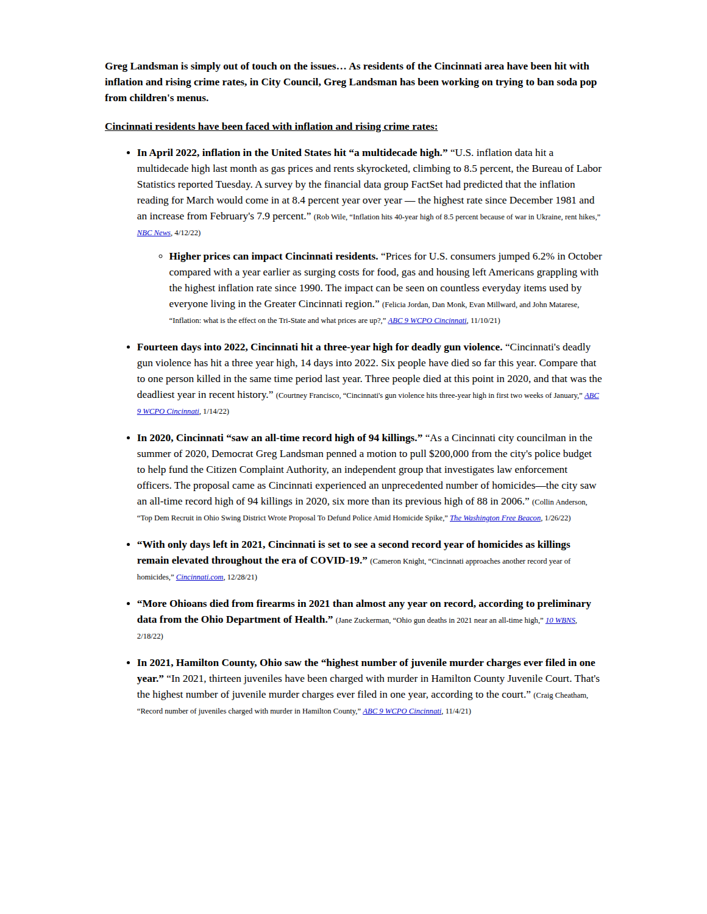Greg Landsman is simply out of touch on the issues… As residents of the Cincinnati area have been hit with inflation and rising crime rates, in City Council, Greg Landsman has been working on trying to ban soda pop from children's menus.
Cincinnati residents have been faced with inflation and rising crime rates:
In April 2022, inflation in the United States hit “a multidecade high.” “U.S. inflation data hit a multidecade high last month as gas prices and rents skyrocketed, climbing to 8.5 percent, the Bureau of Labor Statistics reported Tuesday. A survey by the financial data group FactSet had predicted that the inflation reading for March would come in at 8.4 percent year over year — the highest rate since December 1981 and an increase from February's 7.9 percent.” (Rob Wile, “Inflation hits 40-year high of 8.5 percent because of war in Ukraine, rent hikes,” NBC News, 4/12/22)
Higher prices can impact Cincinnati residents. “Prices for U.S. consumers jumped 6.2% in October compared with a year earlier as surging costs for food, gas and housing left Americans grappling with the highest inflation rate since 1990. The impact can be seen on countless everyday items used by everyone living in the Greater Cincinnati region.” (Felicia Jordan, Dan Monk, Evan Millward, and John Matarese, “Inflation: what is the effect on the Tri-State and what prices are up?,” ABC 9 WCPO Cincinnati, 11/10/21)
Fourteen days into 2022, Cincinnati hit a three-year high for deadly gun violence. “Cincinnati's deadly gun violence has hit a three year high, 14 days into 2022. Six people have died so far this year. Compare that to one person killed in the same time period last year. Three people died at this point in 2020, and that was the deadliest year in recent history.” (Courtney Francisco, “Cincinnati's gun violence hits three-year high in first two weeks of January,” ABC 9 WCPO Cincinnati, 1/14/22)
In 2020, Cincinnati “saw an all-time record high of 94 killings.” “As a Cincinnati city councilman in the summer of 2020, Democrat Greg Landsman penned a motion to pull $200,000 from the city's police budget to help fund the Citizen Complaint Authority, an independent group that investigates law enforcement officers. The proposal came as Cincinnati experienced an unprecedented number of homicides—the city saw an all-time record high of 94 killings in 2020, six more than its previous high of 88 in 2006.” (Collin Anderson, “Top Dem Recruit in Ohio Swing District Wrote Proposal To Defund Police Amid Homicide Spike,” The Washington Free Beacon, 1/26/22)
“With only days left in 2021, Cincinnati is set to see a second record year of homicides as killings remain elevated throughout the era of COVID-19.” (Cameron Knight, “Cincinnati approaches another record year of homicides,” Cincinnati.com, 12/28/21)
“More Ohioans died from firearms in 2021 than almost any year on record, according to preliminary data from the Ohio Department of Health.” (Jane Zuckerman, “Ohio gun deaths in 2021 near an all-time high,” 10 WBNS, 2/18/22)
In 2021, Hamilton County, Ohio saw the “highest number of juvenile murder charges ever filed in one year.” “In 2021, thirteen juveniles have been charged with murder in Hamilton County Juvenile Court. That's the highest number of juvenile murder charges ever filed in one year, according to the court.” (Craig Cheatham, “Record number of juveniles charged with murder in Hamilton County,” ABC 9 WCPO Cincinnati, 11/4/21)